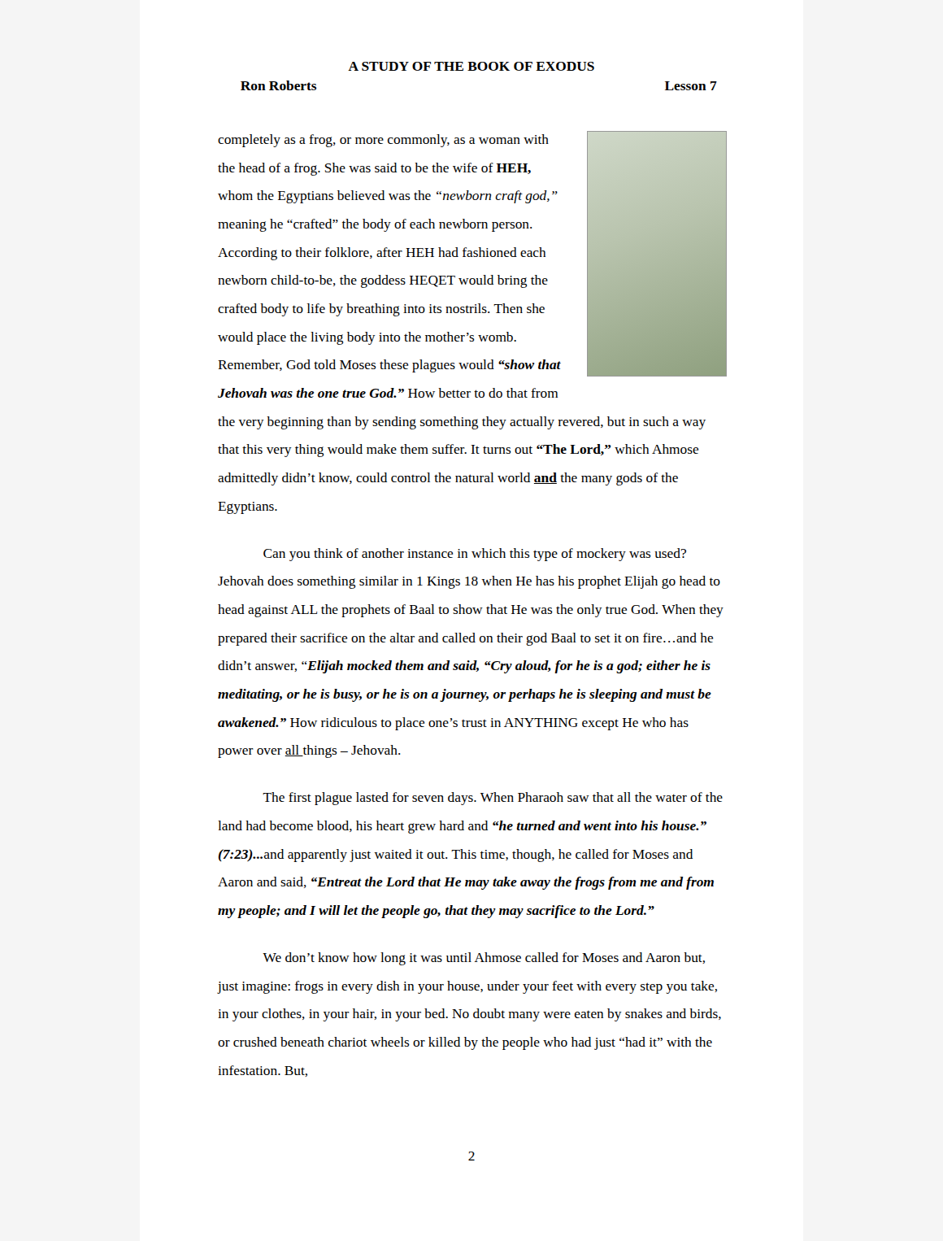A STUDY OF THE BOOK OF EXODUS
Ron Roberts Lesson 7
completely as a frog, or more commonly, as a woman with the head of a frog. She was said to be the wife of HEH, whom the Egyptians believed was the “newborn craft god,” meaning he “crafted” the body of each newborn person. According to their folklore, after HEH had fashioned each newborn child-to-be, the goddess HEQET would bring the crafted body to life by breathing into its nostrils. Then she would place the living body into the mother’s womb. Remember, God told Moses these plagues would “show that Jehovah was the one true God.” How better to do that from the very beginning than by sending something they actually revered, but in such a way that this very thing would make them suffer. It turns out “The Lord,” which Ahmose admittedly didn’t know, could control the natural world and the many gods of the Egyptians.
Can you think of another instance in which this type of mockery was used? Jehovah does something similar in 1 Kings 18 when He has his prophet Elijah go head to head against ALL the prophets of Baal to show that He was the only true God. When they prepared their sacrifice on the altar and called on their god Baal to set it on fire…and he didn’t answer, “Elijah mocked them and said, “Cry aloud, for he is a god; either he is meditating, or he is busy, or he is on a journey, or perhaps he is sleeping and must be awakened.” How ridiculous to place one’s trust in ANYTHING except He who has power over all things – Jehovah.
The first plague lasted for seven days. When Pharaoh saw that all the water of the land had become blood, his heart grew hard and “he turned and went into his house.” (7:23)... and apparently just waited it out. This time, though, he called for Moses and Aaron and said, “Entreat the Lord that He may take away the frogs from me and from my people; and I will let the people go, that they may sacrifice to the Lord.”
We don’t know how long it was until Ahmose called for Moses and Aaron but, just imagine: frogs in every dish in your house, under your feet with every step you take, in your clothes, in your hair, in your bed. No doubt many were eaten by snakes and birds, or crushed beneath chariot wheels or killed by the people who had just “had it” with the infestation. But,
2